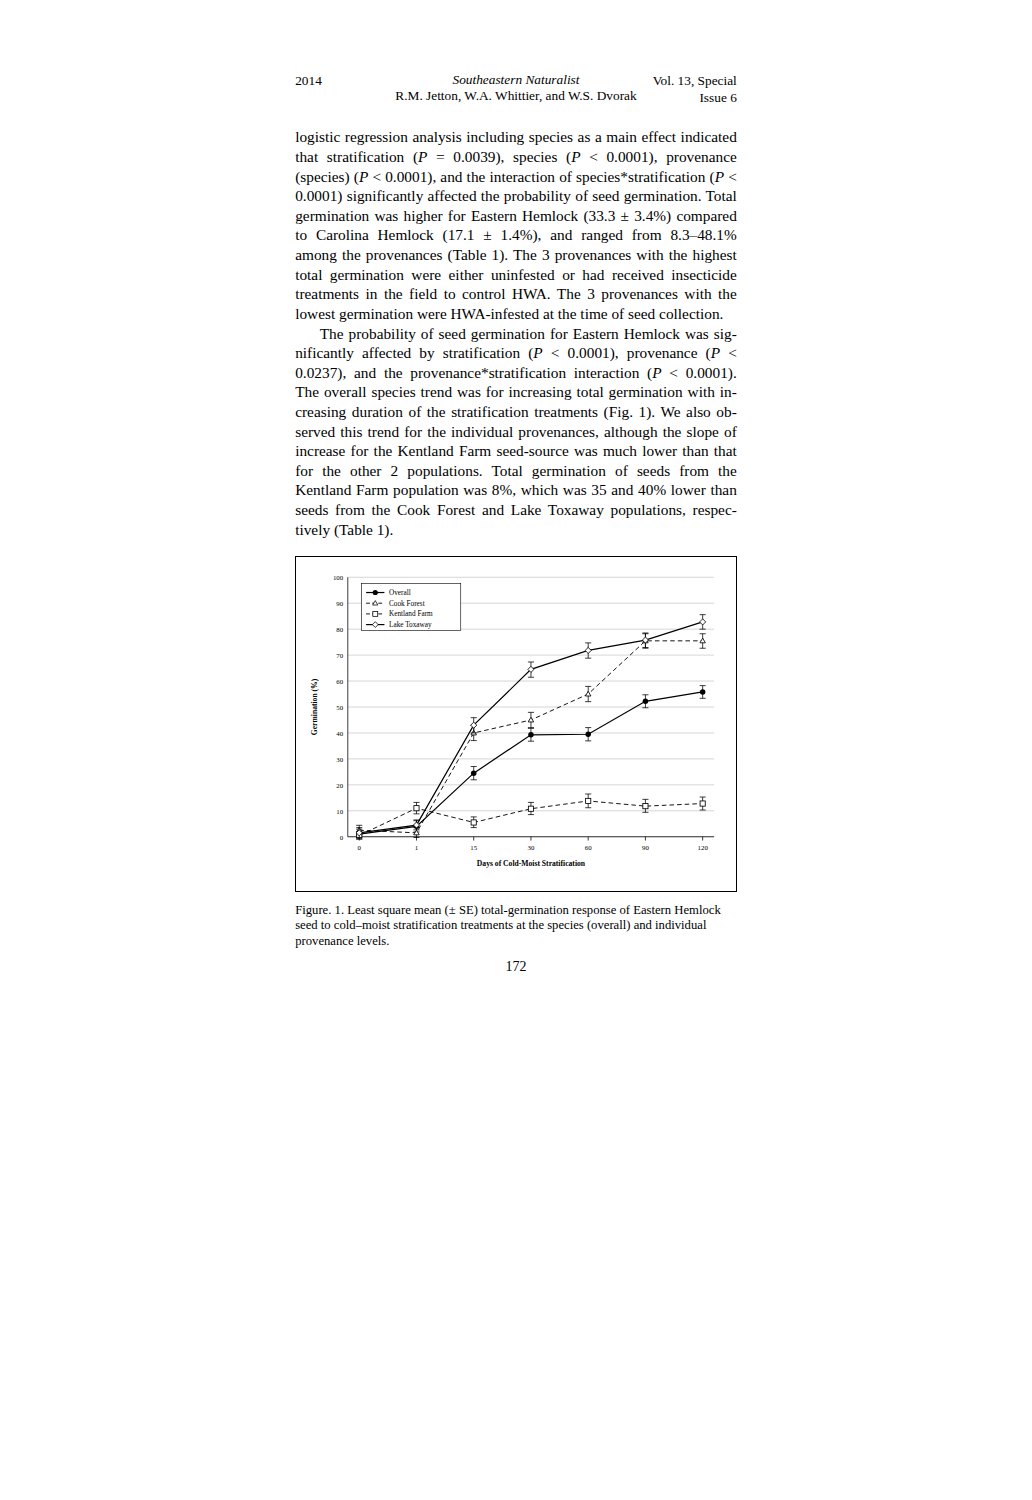2014
Southeastern Naturalist
R.M. Jetton, W.A. Whittier, and W.S. Dvorak
Vol. 13, Special Issue 6
logistic regression analysis including species as a main effect indicated that stratification (P = 0.0039), species (P < 0.0001), provenance (species) (P < 0.0001), and the interaction of species*stratification (P < 0.0001) significantly affected the probability of seed germination. Total germination was higher for Eastern Hemlock (33.3 ± 3.4%) compared to Carolina Hemlock (17.1 ± 1.4%), and ranged from 8.3–48.1% among the provenances (Table 1). The 3 provenances with the highest total germination were either uninfested or had received insecticide treatments in the field to control HWA. The 3 provenances with the lowest germination were HWA-infested at the time of seed collection.
The probability of seed germination for Eastern Hemlock was significantly affected by stratification (P < 0.0001), provenance (P < 0.0237), and the provenance*stratification interaction (P < 0.0001). The overall species trend was for increasing total germination with increasing duration of the stratification treatments (Fig. 1). We also observed this trend for the individual provenances, although the slope of increase for the Kentland Farm seed-source was much lower than that for the other 2 populations. Total germination of seeds from the Kentland Farm population was 8%, which was 35 and 40% lower than seeds from the Cook Forest and Lake Toxaway populations, respectively (Table 1).
100 90 80 70 60 50 40 30 20 10 0 Germination (%) 0 1 15 30 60 90 120 Days of Cold-Moist Stratification Overall Cook Forest Kentland Farm Lake Toxaway
Figure. 1. Least square mean (± SE) total-germination response of Eastern Hemlock seed to cold–moist stratification treatments at the species (overall) and individual provenance levels.
172